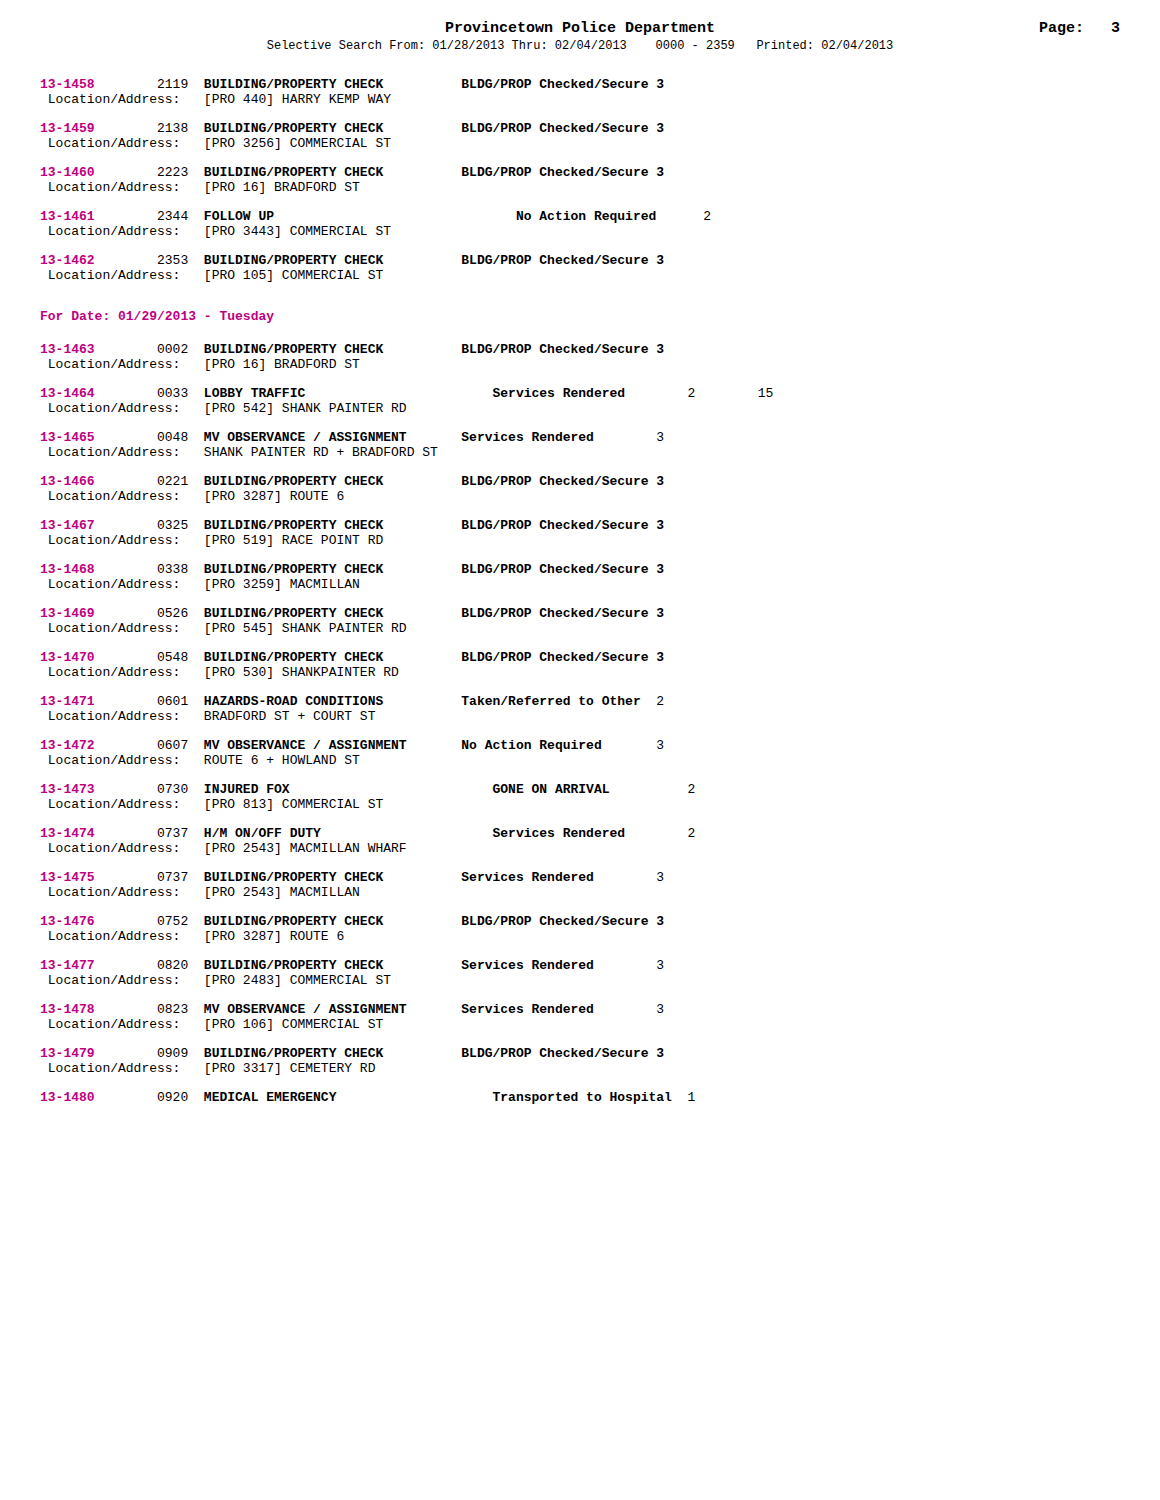Provincetown Police Department Page: 3
Selective Search From: 01/28/2013 Thru: 02/04/2013 0000 - 2359 Printed: 02/04/2013
13-1458 2119 BUILDING/PROPERTY CHECK BLDG/PROP Checked/Secure 3
Location/Address: [PRO 440] HARRY KEMP WAY
13-1459 2138 BUILDING/PROPERTY CHECK BLDG/PROP Checked/Secure 3
Location/Address: [PRO 3256] COMMERCIAL ST
13-1460 2223 BUILDING/PROPERTY CHECK BLDG/PROP Checked/Secure 3
Location/Address: [PRO 16] BRADFORD ST
13-1461 2344 FOLLOW UP No Action Required 2
Location/Address: [PRO 3443] COMMERCIAL ST
13-1462 2353 BUILDING/PROPERTY CHECK BLDG/PROP Checked/Secure 3
Location/Address: [PRO 105] COMMERCIAL ST
For Date: 01/29/2013 - Tuesday
13-1463 0002 BUILDING/PROPERTY CHECK BLDG/PROP Checked/Secure 3
Location/Address: [PRO 16] BRADFORD ST
13-1464 0033 LOBBY TRAFFIC Services Rendered 2 15
Location/Address: [PRO 542] SHANK PAINTER RD
13-1465 0048 MV OBSERVANCE / ASSIGNMENT Services Rendered 3
Location/Address: SHANK PAINTER RD + BRADFORD ST
13-1466 0221 BUILDING/PROPERTY CHECK BLDG/PROP Checked/Secure 3
Location/Address: [PRO 3287] ROUTE 6
13-1467 0325 BUILDING/PROPERTY CHECK BLDG/PROP Checked/Secure 3
Location/Address: [PRO 519] RACE POINT RD
13-1468 0338 BUILDING/PROPERTY CHECK BLDG/PROP Checked/Secure 3
Location/Address: [PRO 3259] MACMILLAN
13-1469 0526 BUILDING/PROPERTY CHECK BLDG/PROP Checked/Secure 3
Location/Address: [PRO 545] SHANK PAINTER RD
13-1470 0548 BUILDING/PROPERTY CHECK BLDG/PROP Checked/Secure 3
Location/Address: [PRO 530] SHANKPAINTER RD
13-1471 0601 HAZARDS-ROAD CONDITIONS Taken/Referred to Other 2
Location/Address: BRADFORD ST + COURT ST
13-1472 0607 MV OBSERVANCE / ASSIGNMENT No Action Required 3
Location/Address: ROUTE 6 + HOWLAND ST
13-1473 0730 INJURED FOX GONE ON ARRIVAL 2
Location/Address: [PRO 813] COMMERCIAL ST
13-1474 0737 H/M ON/OFF DUTY Services Rendered 2
Location/Address: [PRO 2543] MACMILLAN WHARF
13-1475 0737 BUILDING/PROPERTY CHECK Services Rendered 3
Location/Address: [PRO 2543] MACMILLAN
13-1476 0752 BUILDING/PROPERTY CHECK BLDG/PROP Checked/Secure 3
Location/Address: [PRO 3287] ROUTE 6
13-1477 0820 BUILDING/PROPERTY CHECK Services Rendered 3
Location/Address: [PRO 2483] COMMERCIAL ST
13-1478 0823 MV OBSERVANCE / ASSIGNMENT Services Rendered 3
Location/Address: [PRO 106] COMMERCIAL ST
13-1479 0909 BUILDING/PROPERTY CHECK BLDG/PROP Checked/Secure 3
Location/Address: [PRO 3317] CEMETERY RD
13-1480 0920 MEDICAL EMERGENCY Transported to Hospital 1